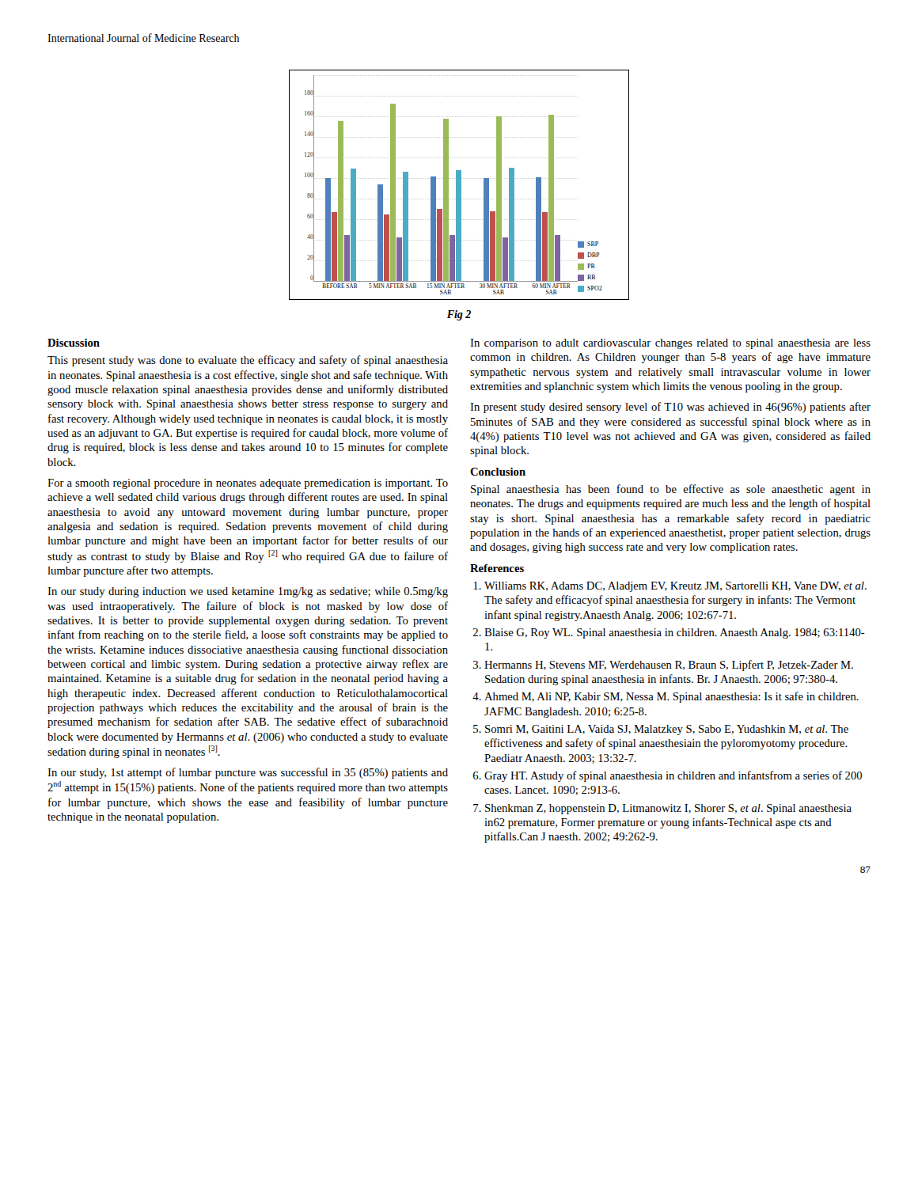International Journal of Medicine Research
| 180 160 140 120 100 80 60 40 20 0 | BEFORE SAB 5 MIN AFTER SAB 15 MIN AFTER SAB 30 MIN AFTER SAB 60 MIN AFTER SAB | SBP DBP PR RR SPO2 |
Fig 2
Discussion
This present study was done to evaluate the efficacy and safety of spinal anaesthesia in neonates. Spinal anaesthesia is a cost effective, single shot and safe technique. With good muscle relaxation spinal anaesthesia provides dense and uniformly distributed sensory block with. Spinal anaesthesia shows better stress response to surgery and fast recovery. Although widely used technique in neonates is caudal block, it is mostly used as an adjuvant to GA. But expertise is required for caudal block, more volume of drug is required, block is less dense and takes around 10 to 15 minutes for complete block.
For a smooth regional procedure in neonates adequate premedication is important. To achieve a well sedated child various drugs through different routes are used. In spinal anaesthesia to avoid any untoward movement during lumbar puncture, proper analgesia and sedation is required. Sedation prevents movement of child during lumbar puncture and might have been an important factor for better results of our study as contrast to study by Blaise and Roy [2] who required GA due to failure of lumbar puncture after two attempts.
In our study during induction we used ketamine 1mg/kg as sedative; while 0.5mg/kg was used intraoperatively. The failure of block is not masked by low dose of sedatives. It is better to provide supplemental oxygen during sedation. To prevent infant from reaching on to the sterile field, a loose soft constraints may be applied to the wrists. Ketamine induces dissociative anaesthesia causing functional dissociation between cortical and limbic system. During sedation a protective airway reflex are maintained. Ketamine is a suitable drug for sedation in the neonatal period having a high therapeutic index. Decreased afferent conduction to Reticulothalamocortical projection pathways which reduces the excitability and the arousal of brain is the presumed mechanism for sedation after SAB. The sedative effect of subarachnoid block were documented by Hermanns et al. (2006) who conducted a study to evaluate sedation during spinal in neonates [3].
In our study, 1st attempt of lumbar puncture was successful in 35 (85%) patients and 2nd attempt in 15(15%) patients. None of the patients required more than two attempts for lumbar puncture, which shows the ease and feasibility of lumbar puncture technique in the neonatal population.
In comparison to adult cardiovascular changes related to spinal anaesthesia are less common in children. As Children younger than 5-8 years of age have immature sympathetic nervous system and relatively small intravascular volume in lower extremities and splanchnic system which limits the venous pooling in the group.
In present study desired sensory level of T10 was achieved in 46(96%) patients after 5minutes of SAB and they were considered as successful spinal block where as in 4(4%) patients T10 level was not achieved and GA was given, considered as failed spinal block.
Conclusion
Spinal anaesthesia has been found to be effective as sole anaesthetic agent in neonates. The drugs and equipments required are much less and the length of hospital stay is short. Spinal anaesthesia has a remarkable safety record in paediatric population in the hands of an experienced anaesthetist, proper patient selection, drugs and dosages, giving high success rate and very low complication rates.
References
Williams RK, Adams DC, Aladjem EV, Kreutz JM, Sartorelli KH, Vane DW, et al. The safety and efficacyof spinal anaesthesia for surgery in infants: The Vermont infant spinal registry.Anaesth Analg. 2006; 102:67-71.
Blaise G, Roy WL. Spinal anaesthesia in children. Anaesth Analg. 1984; 63:1140-1.
Hermanns H, Stevens MF, Werdehausen R, Braun S, Lipfert P, Jetzek-Zader M. Sedation during spinal anaesthesia in infants. Br. J Anaesth. 2006; 97:380-4.
Ahmed M, Ali NP, Kabir SM, Nessa M. Spinal anaesthesia: Is it safe in children. JAFMC Bangladesh. 2010; 6:25-8.
Somri M, Gaitini LA, Vaida SJ, Malatzkey S, Sabo E, Yudashkin M, et al. The effictiveness and safety of spinal anaesthesiain the pyloromyotomy procedure. Paediatr Anaesth. 2003; 13:32-7.
Gray HT. Astudy of spinal anaesthesia in children and infantsfrom a series of 200 cases. Lancet. 1090; 2:913-6.
Shenkman Z, hoppenstein D, Litmanowitz I, Shorer S, et al. Spinal anaesthesia in62 premature, Former premature or young infants-Technical aspe cts and pitfalls.Can J naesth. 2002; 49:262-9.
87